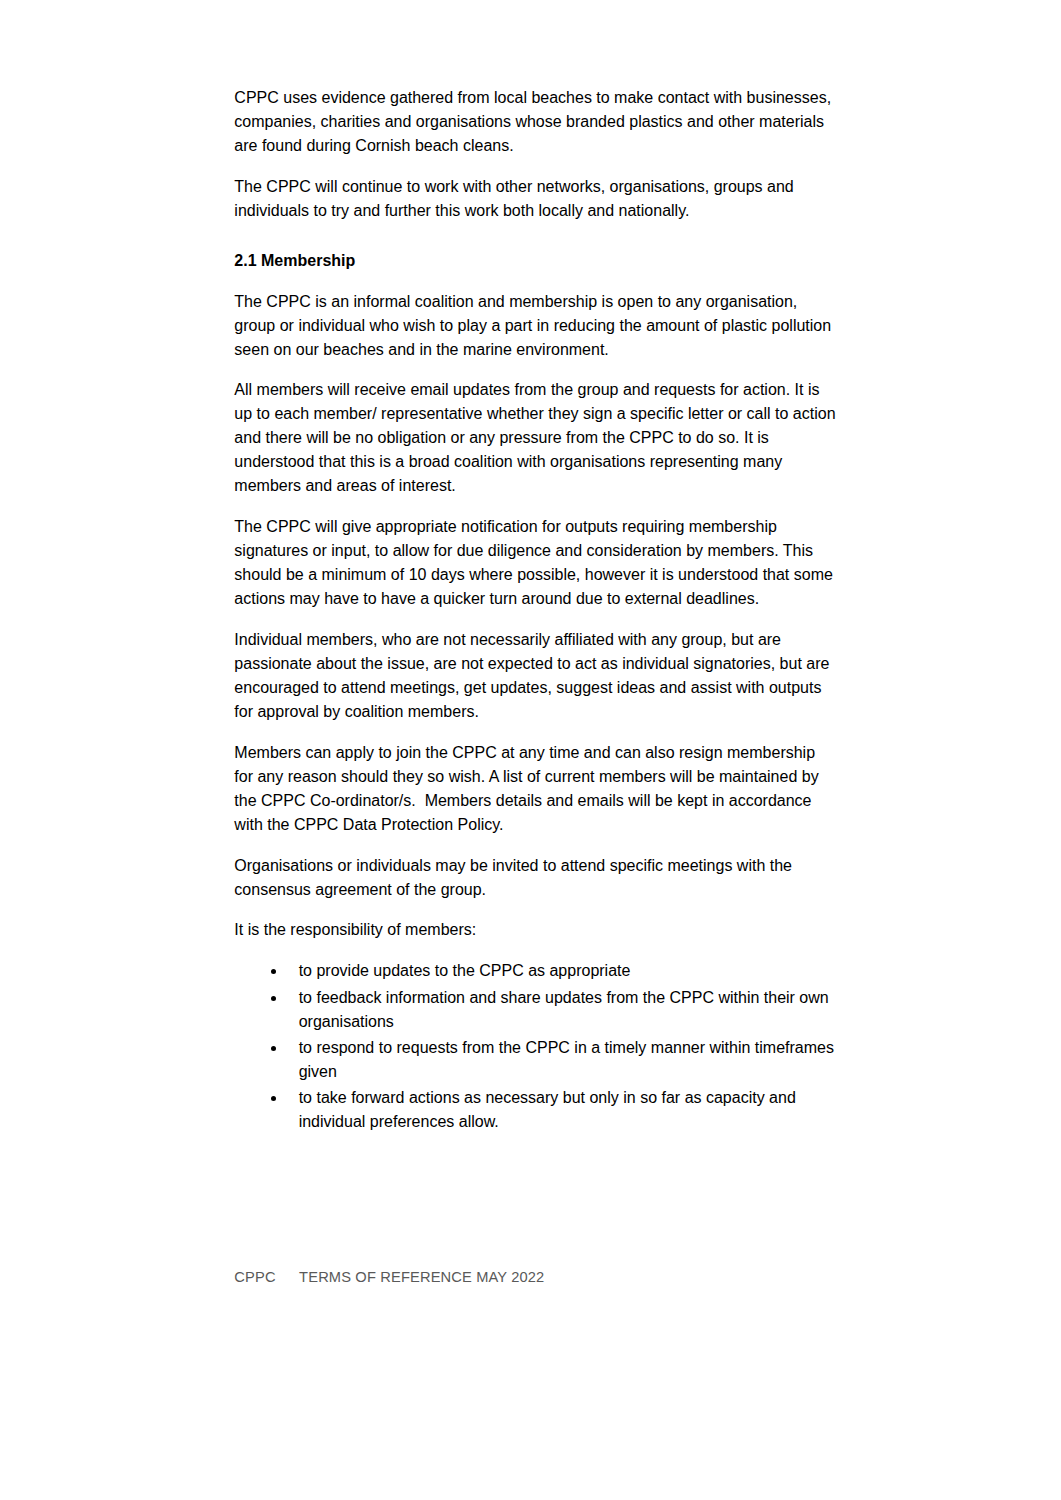CPPC uses evidence gathered from local beaches to make contact with businesses, companies, charities and organisations whose branded plastics and other materials are found during Cornish beach cleans.
The CPPC will continue to work with other networks, organisations, groups and individuals to try and further this work both locally and nationally.
2.1 Membership
The CPPC is an informal coalition and membership is open to any organisation, group or individual who wish to play a part in reducing the amount of plastic pollution seen on our beaches and in the marine environment.
All members will receive email updates from the group and requests for action. It is up to each member/ representative whether they sign a specific letter or call to action and there will be no obligation or any pressure from the CPPC to do so. It is understood that this is a broad coalition with organisations representing many members and areas of interest.
The CPPC will give appropriate notification for outputs requiring membership signatures or input, to allow for due diligence and consideration by members. This should be a minimum of 10 days where possible, however it is understood that some actions may have to have a quicker turn around due to external deadlines.
Individual members, who are not necessarily affiliated with any group, but are passionate about the issue, are not expected to act as individual signatories, but are encouraged to attend meetings, get updates, suggest ideas and assist with outputs for approval by coalition members.
Members can apply to join the CPPC at any time and can also resign membership for any reason should they so wish. A list of current members will be maintained by the CPPC Co-ordinator/s. Members details and emails will be kept in accordance with the CPPC Data Protection Policy.
Organisations or individuals may be invited to attend specific meetings with the consensus agreement of the group.
It is the responsibility of members:
to provide updates to the CPPC as appropriate
to feedback information and share updates from the CPPC within their own organisations
to respond to requests from the CPPC in a timely manner within timeframes given
to take forward actions as necessary but only in so far as capacity and individual preferences allow.
CPPC TERMS OF REFERENCE MAY 2022